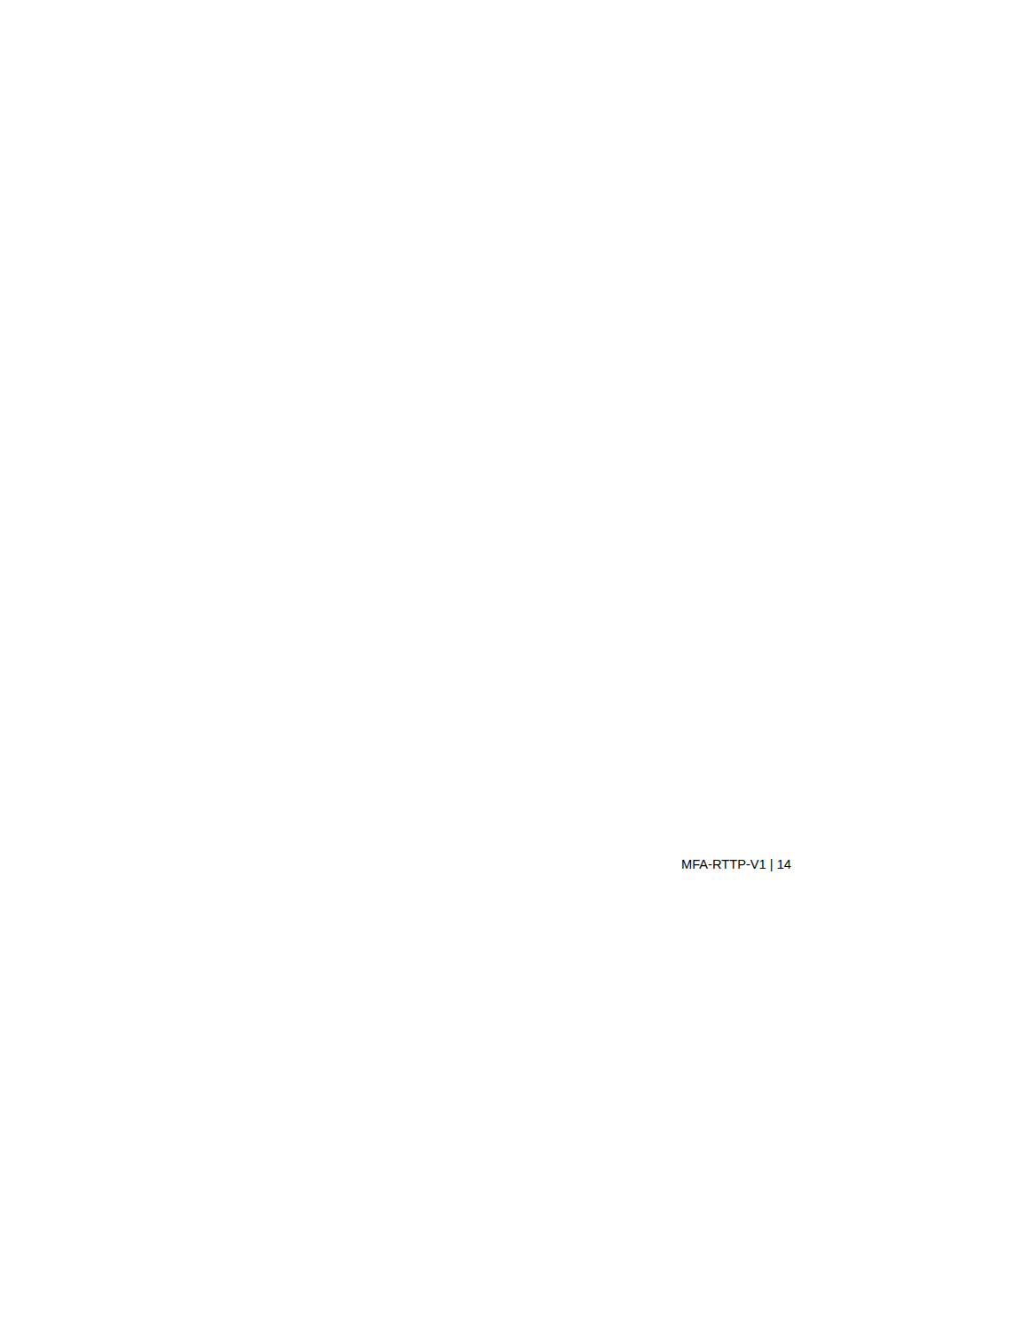MFA-RTTP-V1 | 14